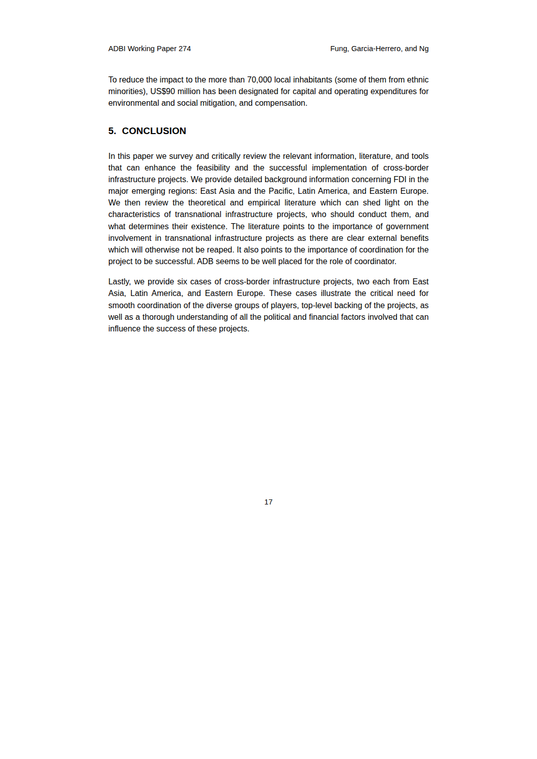ADBI Working Paper 274 Fung, Garcia-Herrero, and Ng
To reduce the impact to the more than 70,000 local inhabitants (some of them from ethnic minorities), US$90 million has been designated for capital and operating expenditures for environmental and social mitigation, and compensation.
5. CONCLUSION
In this paper we survey and critically review the relevant information, literature, and tools that can enhance the feasibility and the successful implementation of cross-border infrastructure projects. We provide detailed background information concerning FDI in the major emerging regions: East Asia and the Pacific, Latin America, and Eastern Europe. We then review the theoretical and empirical literature which can shed light on the characteristics of transnational infrastructure projects, who should conduct them, and what determines their existence. The literature points to the importance of government involvement in transnational infrastructure projects as there are clear external benefits which will otherwise not be reaped. It also points to the importance of coordination for the project to be successful. ADB seems to be well placed for the role of coordinator.
Lastly, we provide six cases of cross-border infrastructure projects, two each from East Asia, Latin America, and Eastern Europe. These cases illustrate the critical need for smooth coordination of the diverse groups of players, top-level backing of the projects, as well as a thorough understanding of all the political and financial factors involved that can influence the success of these projects.
17